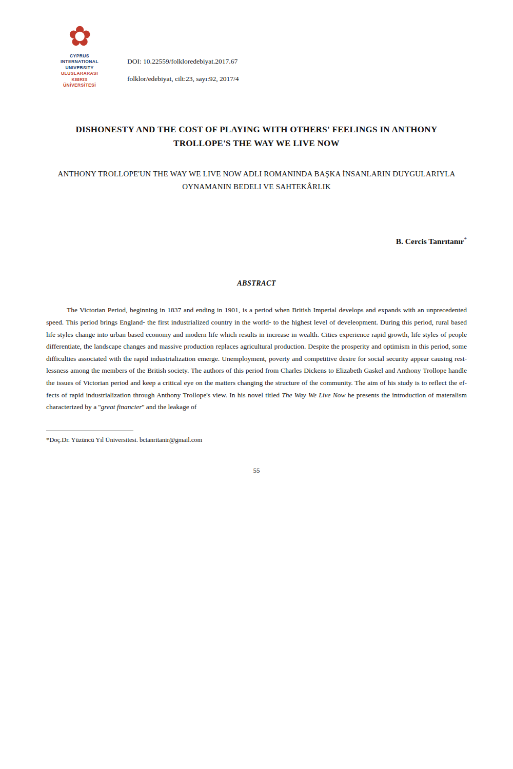✿
CYPRUS
INTERNATIONAL
UNIVERSITY
ULUSLARARASI
KIBRIS
ÜNİVERSİTESİ
DOI: 10.22559/folkloredebiyat.2017.67
folklor/edebiyat, cilt:23, sayı:92, 2017/4
Dishonesty and the Cost of Playing with Others' Feelings in Anthony Trollope's The Way We Live Now
Anthony Trollope'un The Way We Live Now Adlı Romanında Başka İnsanların Duygulariyla Oynamanın Bedeli ve Sahtekârlık
B. Cercis Tanrıtanır*
ABSTRACT
The Victorian Period, beginning in 1837 and ending in 1901, is a period when British Imperial develops and expands with an unprecedented speed. This period brings England- the first industrialized country in the world- to the highest level of develeopment. During this period, rural based life styles change into urban based economy and modern life which results in increase in wealth. Cities experience rapid growth, life styles of people differentiate, the landscape changes and massive production replaces agricultural production. Despite the prosperity and optimism in this period, some difficulties associated with the rapid industrialization emerge. Unemployment, poverty and competitive desire for social security appear causing restlessness among the members of the British society. The authors of this period from Charles Dickens to Elizabeth Gaskel and Anthony Trollope handle the issues of Victorian period and keep a critical eye on the matters changing the structure of the community. The aim of his study is to reflect the effects of rapid industrialization through Anthony Trollope's view. In his novel titled The Way We Live Now he presents the introduction of materalism characterized by a ''great financier'' and the leakage of
*Doç.Dr. Yüzüncü Yıl Üniversitesi. bctanritanir@gmail.com
55